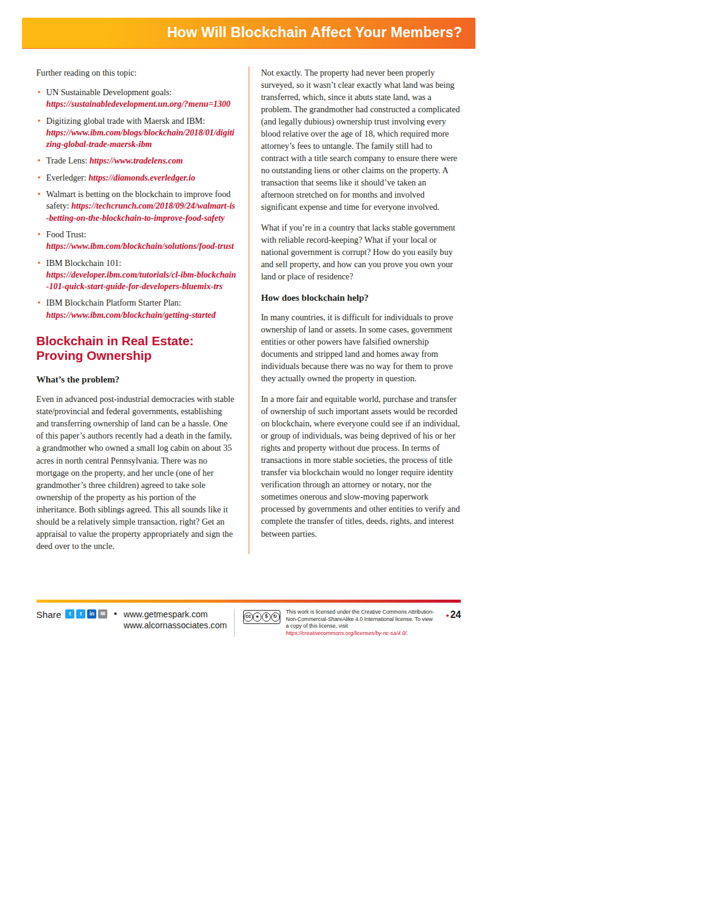How Will Blockchain Affect Your Members?
Further reading on this topic:
UN Sustainable Development goals:
https://sustainabledevelopment.un.org/?menu=1300
Digitizing global trade with Maersk and IBM:
https://www.ibm.com/blogs/blockchain/2018/01/digitizing-global-trade-maersk-ibm
Trade Lens: https://www.tradelens.com
Everledger: https://diamonds.everledger.io
Walmart is betting on the blockchain to improve food safety: https://techcrunch.com/2018/09/24/walmart-is-betting-on-the-blockchain-to-improve-food-safety
Food Trust:
https://www.ibm.com/blockchain/solutions/food-trust
IBM Blockchain 101:
https://developer.ibm.com/tutorials/cl-ibm-blockchain-101-quick-start-guide-for-developers-bluemix-trs
IBM Blockchain Platform Starter Plan:
https://www.ibm.com/blockchain/getting-started
Blockchain in Real Estate:
Proving Ownership
What’s the problem?
Even in advanced post-industrial democracies with stable state/provincial and federal governments, establishing and transferring ownership of land can be a hassle. One of this paper’s authors recently had a death in the family, a grandmother who owned a small log cabin on about 35 acres in north central Pennsylvania. There was no mortgage on the property, and her uncle (one of her grandmother’s three children) agreed to take sole ownership of the property as his portion of the inheritance. Both siblings agreed. This all sounds like it should be a relatively simple transaction, right? Get an appraisal to value the property appropriately and sign the deed over to the uncle.
Not exactly. The property had never been properly surveyed, so it wasn’t clear exactly what land was being transferred, which, since it abuts state land, was a problem. The grandmother had constructed a complicated (and legally dubious) ownership trust involving every blood relative over the age of 18, which required more attorney’s fees to untangle. The family still had to contract with a title search company to ensure there were no outstanding liens or other claims on the property. A transaction that seems like it should’ve taken an afternoon stretched on for months and involved significant expense and time for everyone involved.
What if you’re in a country that lacks stable government with reliable record-keeping? What if your local or national government is corrupt? How do you easily buy and sell property, and how can you prove you own your land or place of residence?
How does blockchain help?
In many countries, it is difficult for individuals to prove ownership of land or assets. In some cases, government entities or other powers have falsified ownership documents and stripped land and homes away from individuals because there was no way for them to prove they actually owned the property in question.
In a more fair and equitable world, purchase and transfer of ownership of such important assets would be recorded on blockchain, where everyone could see if an individual, or group of individuals, was being deprived of his or her rights and property without due process. In terms of transactions in more stable societies, the process of title transfer via blockchain would no longer require identity verification through an attorney or notary, nor the sometimes onerous and slow-moving paperwork processed by governments and other entities to verify and complete the transfer of titles, deeds, rights, and interest between parties.
Share t t in ✉ • www.getmespark.com
www.alcornassociates.com
cc●$↻
This work is licensed under the Creative Commons Attribution-Non-Commercial-ShareAlike 4.0 International license. To view a copy of this license, visit https://creativecommons.org/licenses/by-nc-sa/4.0/.
•24